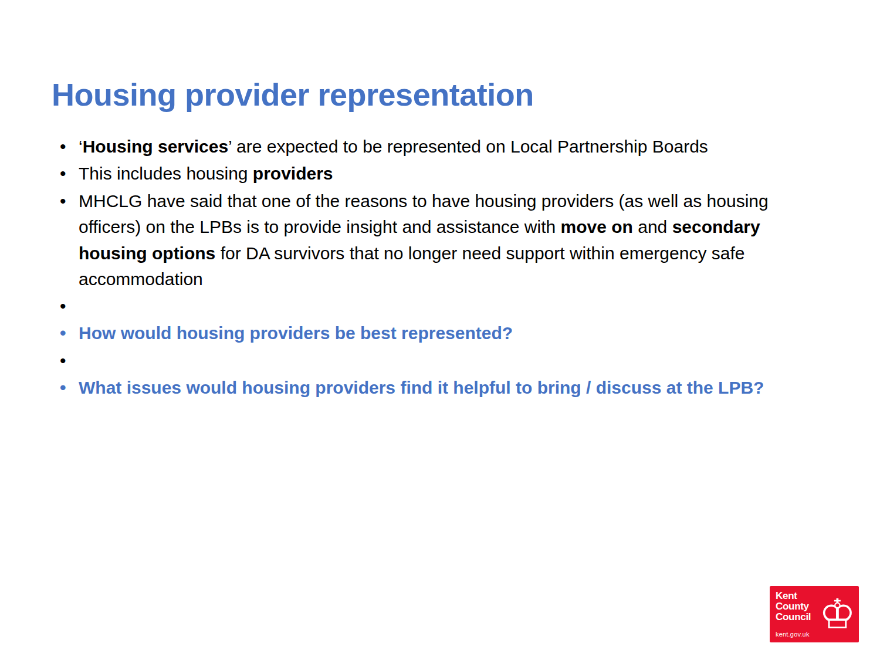Housing provider representation
‘Housing services’ are expected to be represented on Local Partnership Boards
This includes housing providers
MHCLG have said that one of the reasons to have housing providers (as well as housing officers) on the LPBs is to provide insight and assistance with move on and secondary housing options for DA survivors that no longer need support within emergency safe accommodation
How would housing providers be best represented?
What issues would housing providers find it helpful to bring / discuss at the LPB?
Kent
County
Council
kent.gov.uk
♔